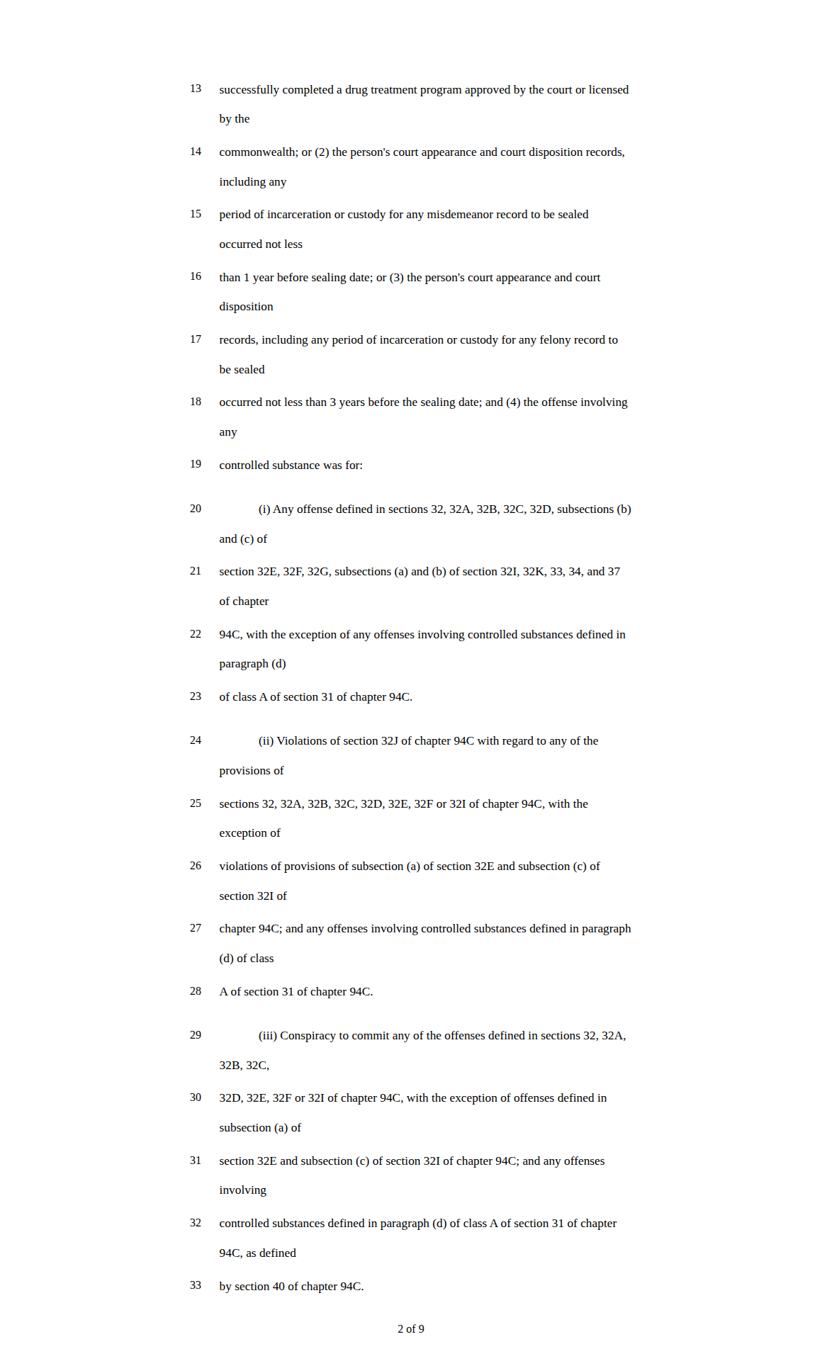13
successfully completed a drug treatment program approved by the court or licensed by the
14
commonwealth; or (2) the person's court appearance and court disposition records, including any
15
period of incarceration or custody for any misdemeanor record to be sealed occurred not less
16
than 1 year before sealing date; or (3) the person's court appearance and court disposition
17
records, including any period of incarceration or custody for any felony record to be sealed
18
occurred not less than 3 years before the sealing date; and (4) the offense involving any
19
controlled substance was for:
20
(i) Any offense defined in sections 32, 32A, 32B, 32C, 32D, subsections (b) and (c) of
21
section 32E, 32F, 32G, subsections (a) and (b) of section 32I, 32K, 33, 34, and 37 of chapter
22
94C, with the exception of any offenses involving controlled substances defined in paragraph (d)
23
of class A of section 31 of chapter 94C.
24
(ii) Violations of section 32J of chapter 94C with regard to any of the provisions of
25
sections 32, 32A, 32B, 32C, 32D, 32E, 32F or 32I of chapter 94C, with the exception of
26
violations of provisions of subsection (a) of section 32E and subsection (c) of section 32I of
27
chapter 94C; and any offenses involving controlled substances defined in paragraph (d) of class
28
A of section 31 of chapter 94C.
29
(iii) Conspiracy to commit any of the offenses defined in sections 32, 32A, 32B, 32C,
30
32D, 32E, 32F or 32I of chapter 94C, with the exception of offenses defined in subsection (a) of
31
section 32E and subsection (c) of section 32I of chapter 94C; and any offenses involving
32
controlled substances defined in paragraph (d) of class A of section 31 of chapter 94C, as defined
33
by section 40 of chapter 94C.
2 of 9